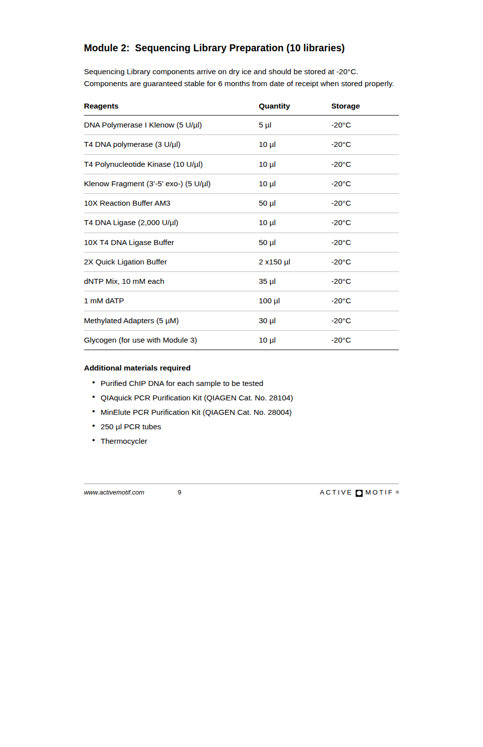Module 2: Sequencing Library Preparation (10 libraries)
Sequencing Library components arrive on dry ice and should be stored at -20°C. Components are guaranteed stable for 6 months from date of receipt when stored properly.
| Reagents | Quantity | Storage |
| --- | --- | --- |
| DNA Polymerase I Klenow (5 U/µl) | 5 µl | -20°C |
| T4 DNA polymerase (3 U/µl) | 10 µl | -20°C |
| T4 Polynucleotide Kinase (10 U/µl) | 10 µl | -20°C |
| Klenow Fragment (3’-5’ exo-) (5 U/µl) | 10 µl | -20°C |
| 10X Reaction Buffer AM3 | 50 µl | -20°C |
| T4 DNA Ligase (2,000 U/µl) | 10 µl | -20°C |
| 10X T4 DNA Ligase Buffer | 50 µl | -20°C |
| 2X Quick Ligation Buffer | 2 x150 µl | -20°C |
| dNTP Mix, 10 mM each | 35 µl | -20°C |
| 1 mM dATP | 100 µl | -20°C |
| Methylated Adapters (5 µM) | 30 µl | -20°C |
| Glycogen (for use with Module 3) | 10 µl | -20°C |
Additional materials required
Purified ChIP DNA for each sample to be tested
QIAquick PCR Purification Kit (QIAGEN Cat. No. 28104)
MinElute PCR Purification Kit (QIAGEN Cat. No. 28004)
250 µl PCR tubes
Thermocycler
www.activemotif.com 9 ACTIVE MOTIF®